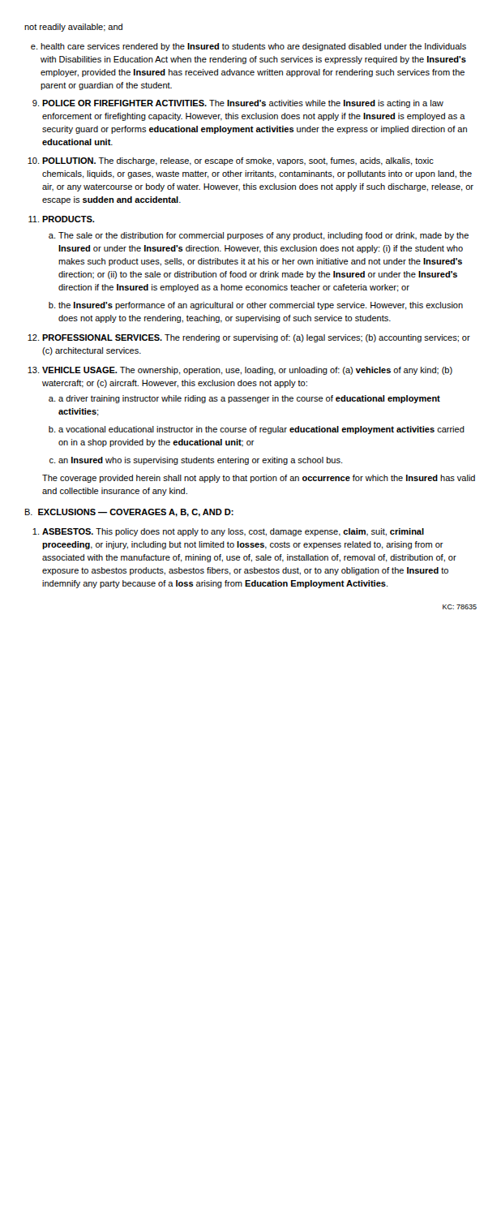not readily available; and
health care services rendered by the Insured to students who are designated disabled under the Individuals with Disabilities in Education Act when the rendering of such services is expressly required by the Insured's employer, provided the Insured has received advance written approval for rendering such services from the parent or guardian of the student.
POLICE OR FIREFIGHTER ACTIVITIES. The Insured's activities while the Insured is acting in a law enforcement or firefighting capacity. However, this exclusion does not apply if the Insured is employed as a security guard or performs educational employment activities under the express or implied direction of an educational unit.
POLLUTION. The discharge, release, or escape of smoke, vapors, soot, fumes, acids, alkalis, toxic chemicals, liquids, or gases, waste matter, or other irritants, contaminants, or pollutants into or upon land, the air, or any watercourse or body of water. However, this exclusion does not apply if such discharge, release, or escape is sudden and accidental.
PRODUCTS.
The sale or the distribution for commercial purposes of any product, including food or drink, made by the Insured or under the Insured's direction. However, this exclusion does not apply: (i) if the student who makes such product uses, sells, or distributes it at his or her own initiative and not under the Insured's direction; or (ii) to the sale or distribution of food or drink made by the Insured or under the Insured's direction if the Insured is employed as a home economics teacher or cafeteria worker; or
the Insured's performance of an agricultural or other commercial type service. However, this exclusion does not apply to the rendering, teaching, or supervising of such service to students.
PROFESSIONAL SERVICES. The rendering or supervising of: (a) legal services; (b) accounting services; or (c) architectural services.
VEHICLE USAGE. The ownership, operation, use, loading, or unloading of: (a) vehicles of any kind; (b) watercraft; or (c) aircraft. However, this exclusion does not apply to:
a driver training instructor while riding as a passenger in the course of educational employment activities;
a vocational educational instructor in the course of regular educational employment activities carried on in a shop provided by the educational unit; or
an Insured who is supervising students entering or exiting a school bus.
The coverage provided herein shall not apply to that portion of an occurrence for which the Insured has valid and collectible insurance of any kind.
B. EXCLUSIONS — COVERAGES A, B, C, AND D:
ASBESTOS. This policy does not apply to any loss, cost, damage expense, claim, suit, criminal proceeding, or injury, including but not limited to losses, costs or expenses related to, arising from or associated with the manufacture of, mining of, use of, sale of, installation of, removal of, distribution of, or exposure to asbestos products, asbestos fibers, or asbestos dust, or to any obligation of the Insured to indemnify any party because of a loss arising from Education Employment Activities.
KC: 78635